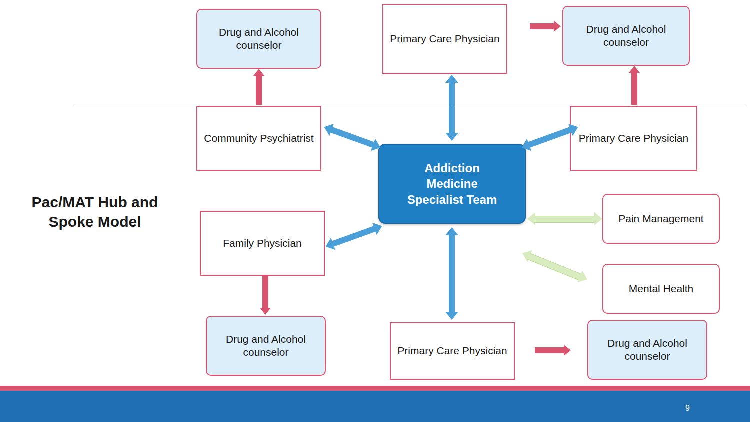Pac/MAT Hub and Spoke Model
Addiction
Medicine
Specialist Team
Drug and Alcohol counselor
Primary Care Physician
Drug and Alcohol counselor
Community Psychiatrist
Primary Care Physician
Pain Management
Mental Health
Family Physician
Drug and Alcohol counselor
Primary Care Physician
Drug and Alcohol counselor
9